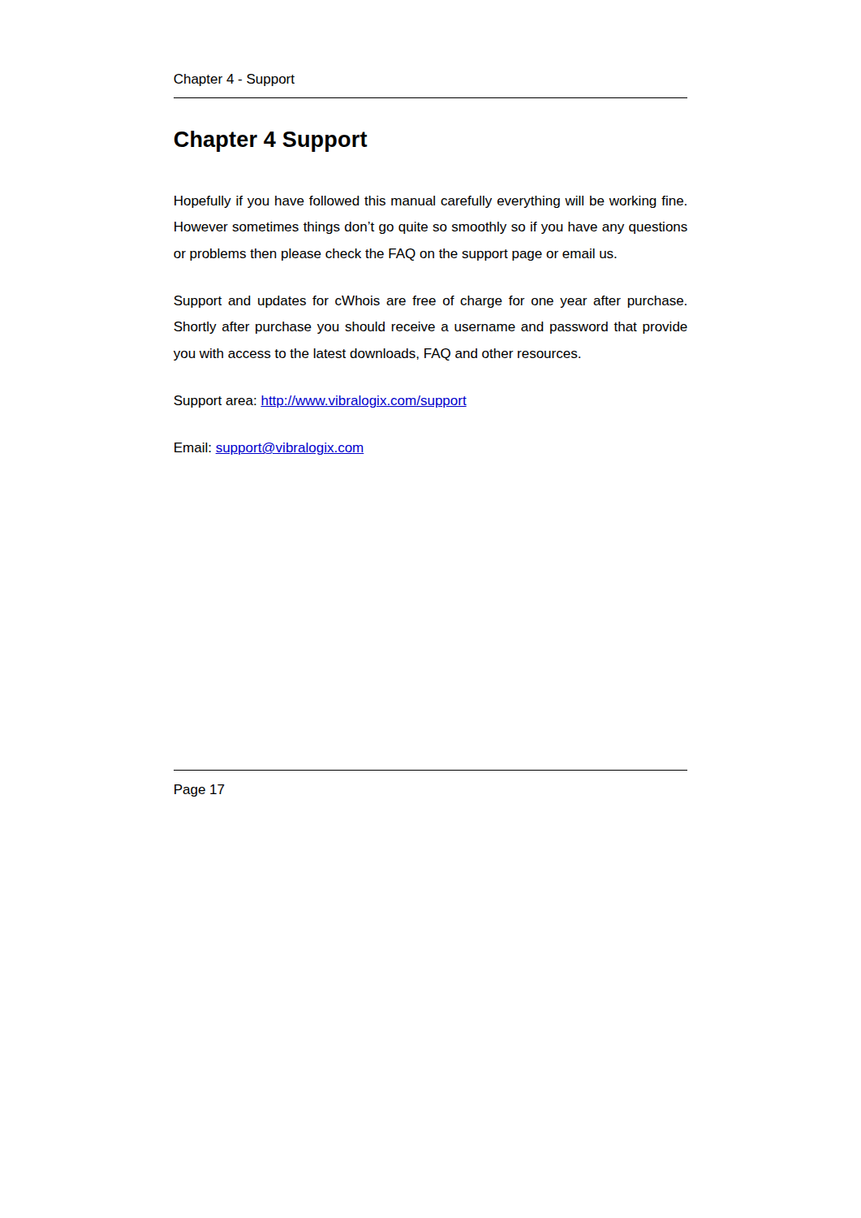Chapter 4 - Support
Chapter 4 Support
Hopefully if you have followed this manual carefully everything will be working fine. However sometimes things don’t go quite so smoothly so if you have any questions or problems then please check the FAQ on the support page or email us.
Support and updates for cWhois are free of charge for one year after purchase. Shortly after purchase you should receive a username and password that provide you with access to the latest downloads, FAQ and other resources.
Support area: http://www.vibralogix.com/support
Email: support@vibralogix.com
Page 17